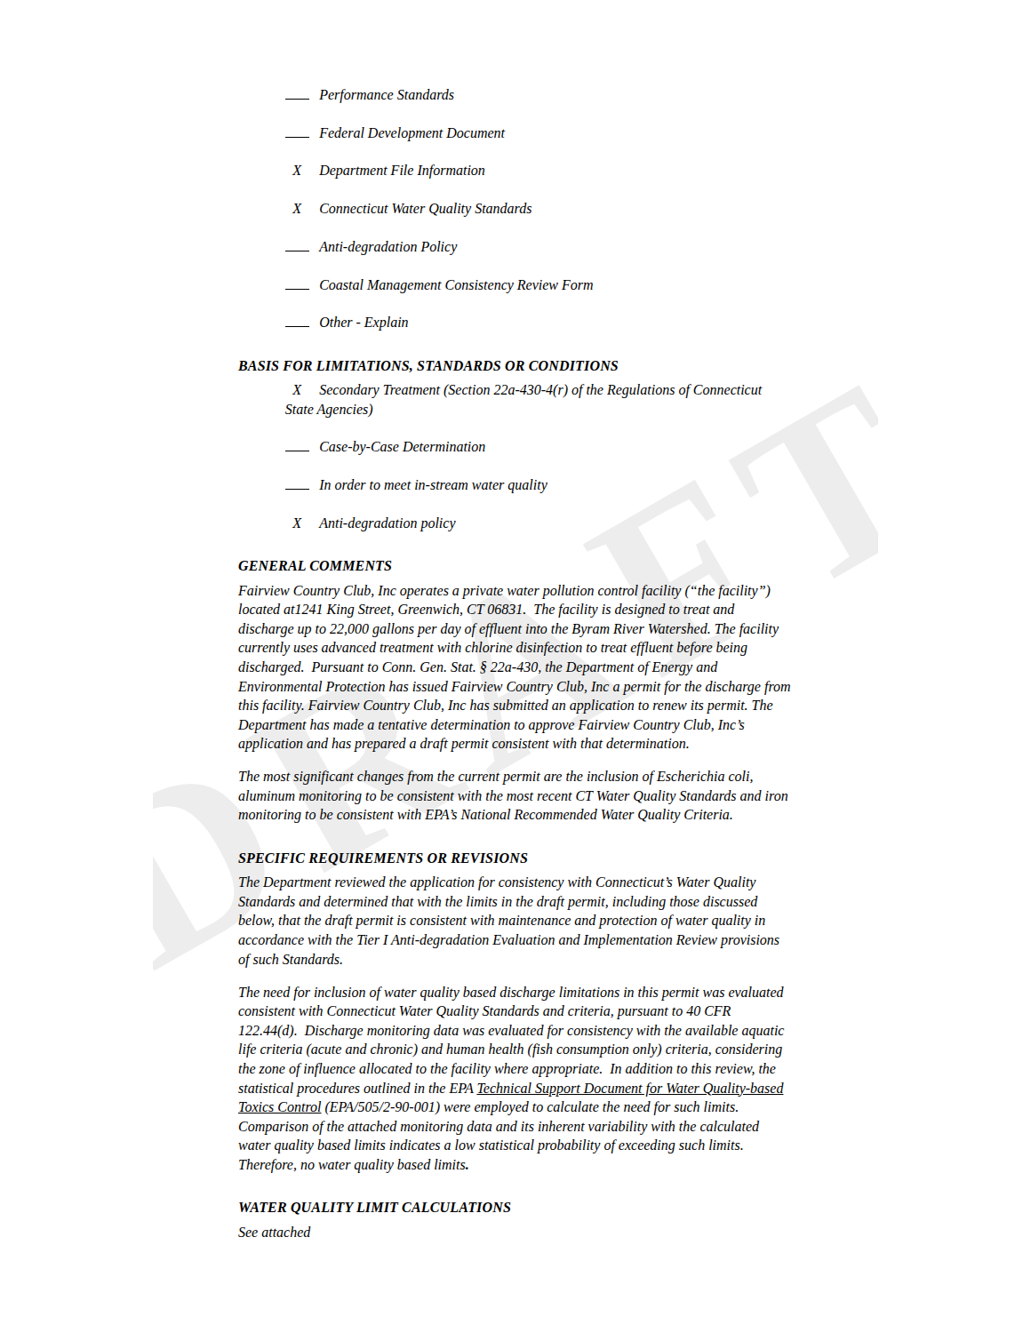DRAFT
Performance Standards
Federal Development Document
Department File Information
Connecticut Water Quality Standards
Anti-degradation Policy
Coastal Management Consistency Review Form
Other - Explain
BASIS FOR LIMITATIONS, STANDARDS OR CONDITIONS
Secondary Treatment (Section 22a-430-4(r) of the Regulations of Connecticut State Agencies)
Case-by-Case Determination
In order to meet in-stream water quality
Anti-degradation policy
GENERAL COMMENTS
Fairview Country Club, Inc operates a private water pollution control facility (“the facility”) located at1241 King Street, Greenwich, CT 06831. The facility is designed to treat and discharge up to 22,000 gallons per day of effluent into the Byram River Watershed. The facility currently uses advanced treatment with chlorine disinfection to treat effluent before being discharged. Pursuant to Conn. Gen. Stat. § 22a-430, the Department of Energy and Environmental Protection has issued Fairview Country Club, Inc a permit for the discharge from this facility. Fairview Country Club, Inc has submitted an application to renew its permit. The Department has made a tentative determination to approve Fairview Country Club, Inc’s application and has prepared a draft permit consistent with that determination.
The most significant changes from the current permit are the inclusion of Escherichia coli, aluminum monitoring to be consistent with the most recent CT Water Quality Standards and iron monitoring to be consistent with EPA’s National Recommended Water Quality Criteria.
SPECIFIC REQUIREMENTS OR REVISIONS
The Department reviewed the application for consistency with Connecticut’s Water Quality Standards and determined that with the limits in the draft permit, including those discussed below, that the draft permit is consistent with maintenance and protection of water quality in accordance with the Tier I Anti-degradation Evaluation and Implementation Review provisions of such Standards.
The need for inclusion of water quality based discharge limitations in this permit was evaluated consistent with Connecticut Water Quality Standards and criteria, pursuant to 40 CFR 122.44(d). Discharge monitoring data was evaluated for consistency with the available aquatic life criteria (acute and chronic) and human health (fish consumption only) criteria, considering the zone of influence allocated to the facility where appropriate. In addition to this review, the statistical procedures outlined in the EPA Technical Support Document for Water Quality-based Toxics Control (EPA/505/2-90-001) were employed to calculate the need for such limits. Comparison of the attached monitoring data and its inherent variability with the calculated water quality based limits indicates a low statistical probability of exceeding such limits. Therefore, no water quality based limits.
WATER QUALITY LIMIT CALCULATIONS
See attached